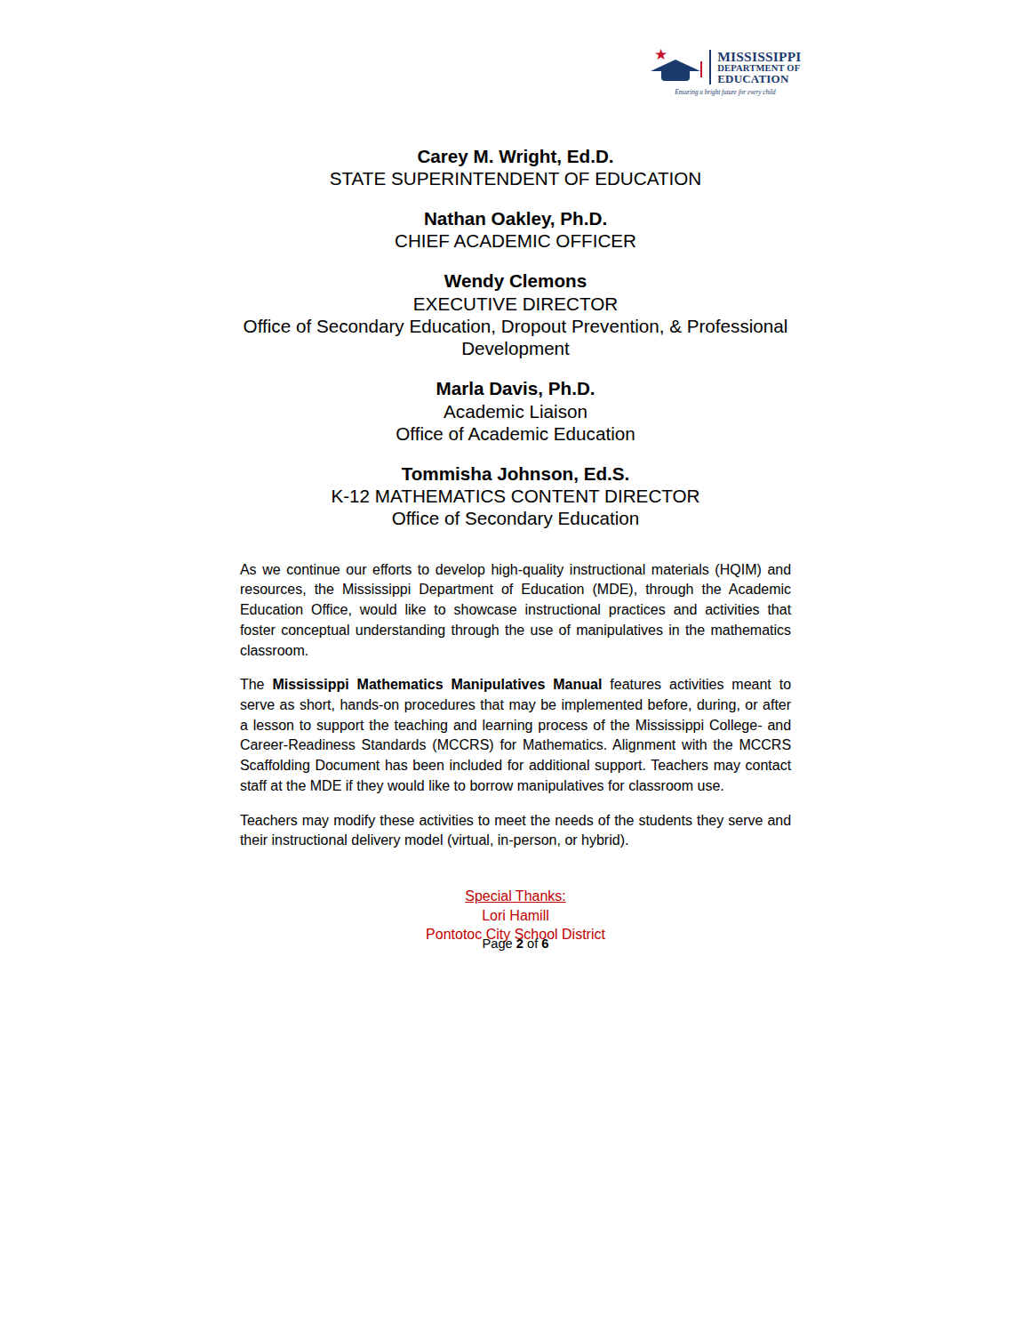★
MISSISSIPPI
DEPARTMENT OF
EDUCATION
Ensuring a bright future for every child
Carey M. Wright, Ed.D.
STATE SUPERINTENDENT OF EDUCATION
Nathan Oakley, Ph.D.
CHIEF ACADEMIC OFFICER
Wendy Clemons
EXECUTIVE DIRECTOR
Office of Secondary Education, Dropout Prevention, & Professional Development
Marla Davis, Ph.D.
Academic Liaison
Office of Academic Education
Tommisha Johnson, Ed.S.
K-12 MATHEMATICS CONTENT DIRECTOR
Office of Secondary Education
As we continue our efforts to develop high-quality instructional materials (HQIM) and resources, the Mississippi Department of Education (MDE), through the Academic Education Office, would like to showcase instructional practices and activities that foster conceptual understanding through the use of manipulatives in the mathematics classroom.
The Mississippi Mathematics Manipulatives Manual features activities meant to serve as short, hands-on procedures that may be implemented before, during, or after a lesson to support the teaching and learning process of the Mississippi College- and Career-Readiness Standards (MCCRS) for Mathematics. Alignment with the MCCRS Scaffolding Document has been included for additional support. Teachers may contact staff at the MDE if they would like to borrow manipulatives for classroom use.
Teachers may modify these activities to meet the needs of the students they serve and their instructional delivery model (virtual, in-person, or hybrid).
Special Thanks:
Lori Hamill
Pontotoc City School District
Page 2 of 6